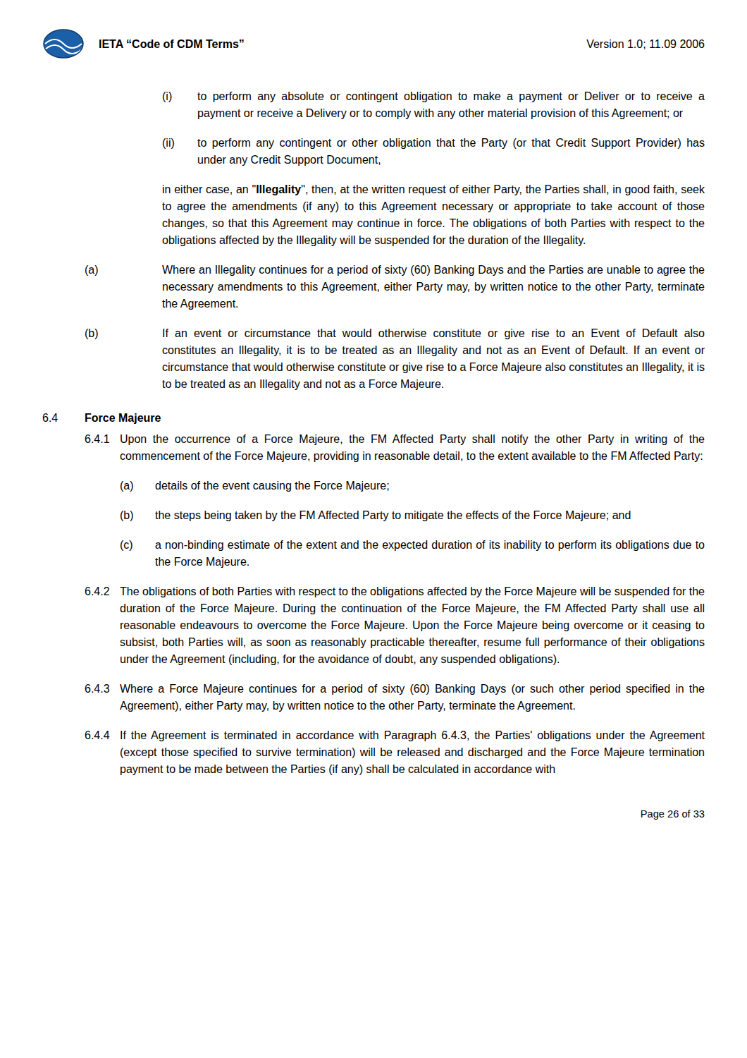IETA “Code of CDM Terms”
Version 1.0; 11.09 2006
(i)
to perform any absolute or contingent obligation to make a payment or Deliver or to receive a payment or receive a Delivery or to comply with any other material provision of this Agreement; or
(ii)
to perform any contingent or other obligation that the Party (or that Credit Support Provider) has under any Credit Support Document,
in either case, an "Illegality", then, at the written request of either Party, the Parties shall, in good faith, seek to agree the amendments (if any) to this Agreement necessary or appropriate to take account of those changes, so that this Agreement may continue in force. The obligations of both Parties with respect to the obligations affected by the Illegality will be suspended for the duration of the Illegality.
(a)
Where an Illegality continues for a period of sixty (60) Banking Days and the Parties are unable to agree the necessary amendments to this Agreement, either Party may, by written notice to the other Party, terminate the Agreement.
(b)
If an event or circumstance that would otherwise constitute or give rise to an Event of Default also constitutes an Illegality, it is to be treated as an Illegality and not as an Event of Default. If an event or circumstance that would otherwise constitute or give rise to a Force Majeure also constitutes an Illegality, it is to be treated as an Illegality and not as a Force Majeure.
6.4
Force Majeure
6.4.1
Upon the occurrence of a Force Majeure, the FM Affected Party shall notify the other Party in writing of the commencement of the Force Majeure, providing in reasonable detail, to the extent available to the FM Affected Party:
(a)
details of the event causing the Force Majeure;
(b)
the steps being taken by the FM Affected Party to mitigate the effects of the Force Majeure; and
(c)
a non-binding estimate of the extent and the expected duration of its inability to perform its obligations due to the Force Majeure.
6.4.2
The obligations of both Parties with respect to the obligations affected by the Force Majeure will be suspended for the duration of the Force Majeure. During the continuation of the Force Majeure, the FM Affected Party shall use all reasonable endeavours to overcome the Force Majeure. Upon the Force Majeure being overcome or it ceasing to subsist, both Parties will, as soon as reasonably practicable thereafter, resume full performance of their obligations under the Agreement (including, for the avoidance of doubt, any suspended obligations).
6.4.3
Where a Force Majeure continues for a period of sixty (60) Banking Days (or such other period specified in the Agreement), either Party may, by written notice to the other Party, terminate the Agreement.
6.4.4
If the Agreement is terminated in accordance with Paragraph 6.4.3, the Parties' obligations under the Agreement (except those specified to survive termination) will be released and discharged and the Force Majeure termination payment to be made between the Parties (if any) shall be calculated in accordance with
Page 26 of 33